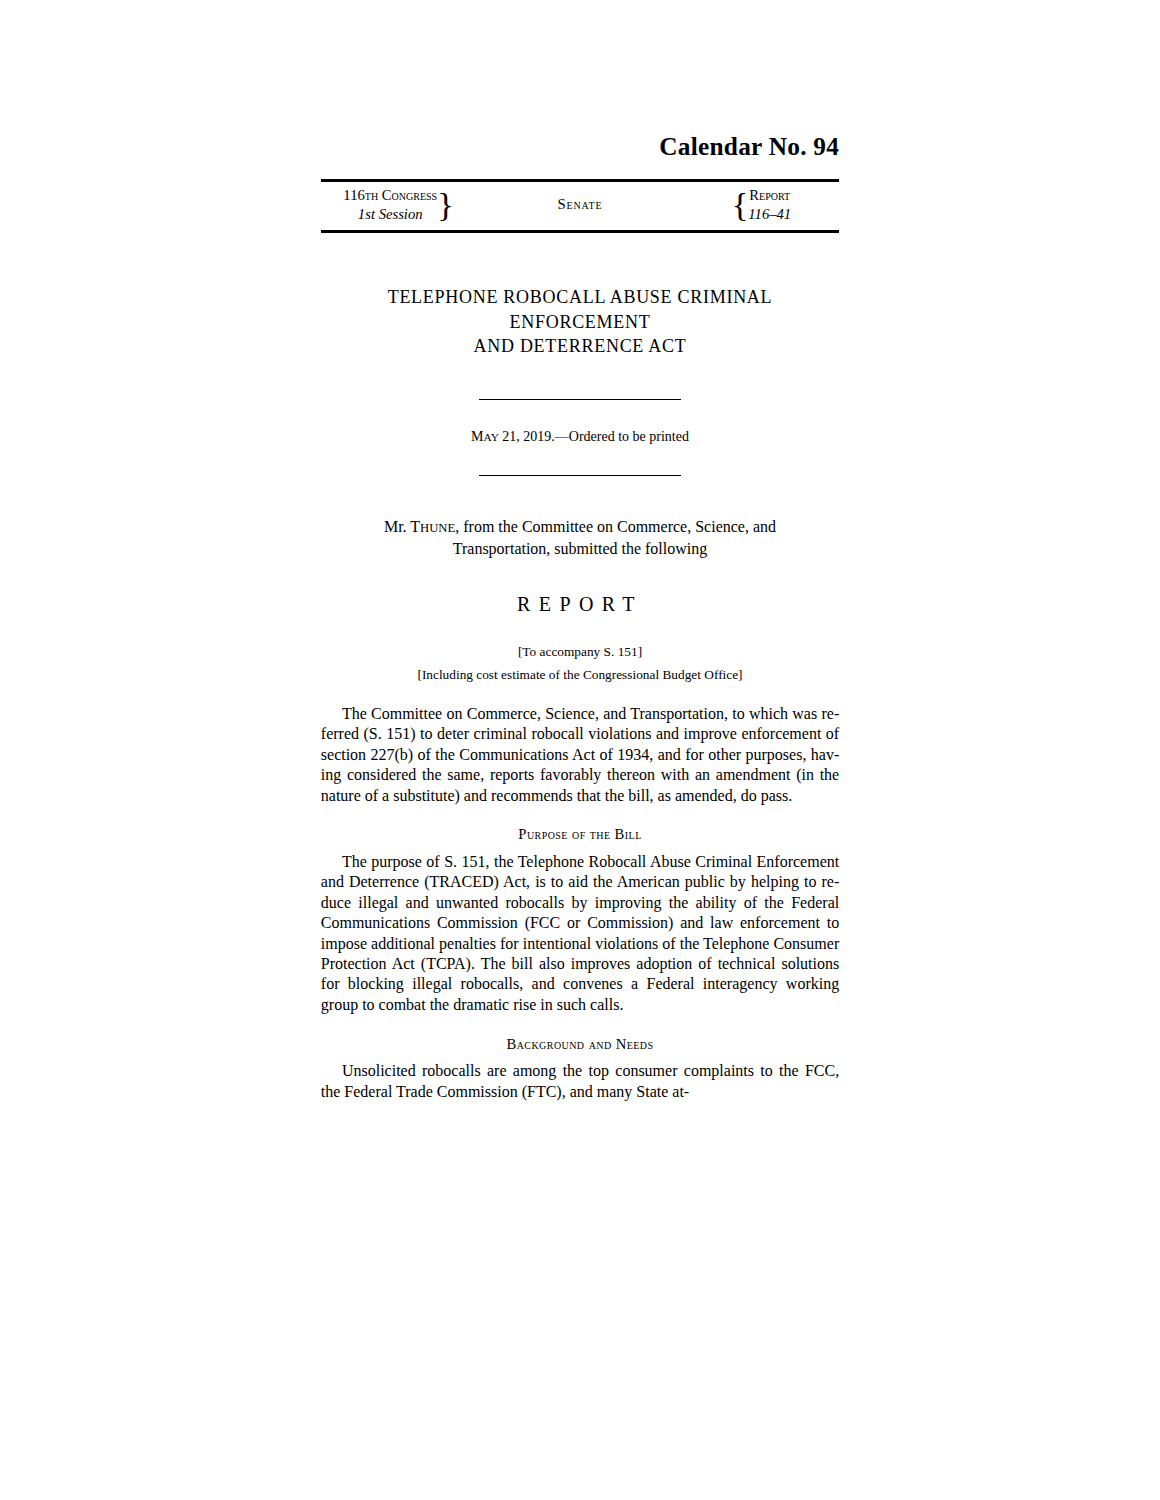Calendar No. 94
| 116th Congress 1st Session } | Senate | { Report 116–41 |
TELEPHONE ROBOCALL ABUSE CRIMINAL ENFORCEMENT
AND DETERRENCE ACT
MAY 21, 2019.—Ordered to be printed
Mr. THUNE, from the Committee on Commerce, Science, and
Transportation, submitted the following
REPORT
[To accompany S. 151]
[Including cost estimate of the Congressional Budget Office]
The Committee on Commerce, Science, and Transportation, to which was referred (S. 151) to deter criminal robocall violations and improve enforcement of section 227(b) of the Communications Act of 1934, and for other purposes, having considered the same, reports favorably thereon with an amendment (in the nature of a substitute) and recommends that the bill, as amended, do pass.
Purpose of the Bill
The purpose of S. 151, the Telephone Robocall Abuse Criminal Enforcement and Deterrence (TRACED) Act, is to aid the American public by helping to reduce illegal and unwanted robocalls by improving the ability of the Federal Communications Commission (FCC or Commission) and law enforcement to impose additional penalties for intentional violations of the Telephone Consumer Protection Act (TCPA). The bill also improves adoption of technical solutions for blocking illegal robocalls, and convenes a Federal interagency working group to combat the dramatic rise in such calls.
Background and Needs
Unsolicited robocalls are among the top consumer complaints to the FCC, the Federal Trade Commission (FTC), and many State at-